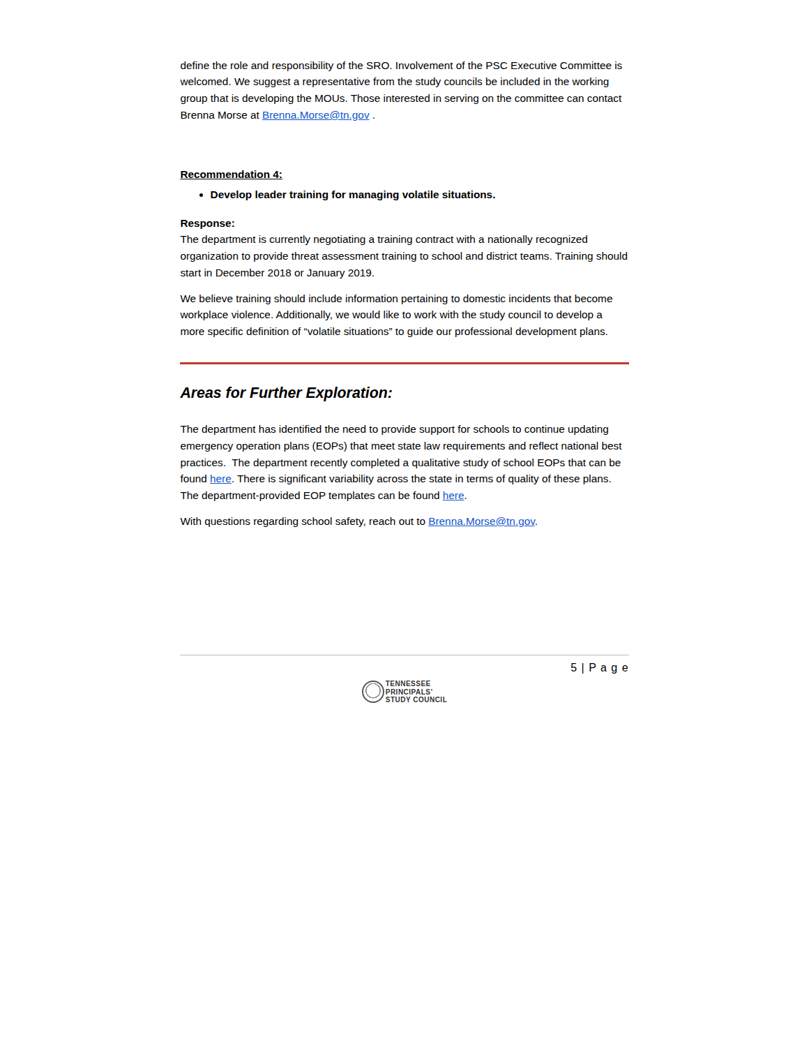define the role and responsibility of the SRO. Involvement of the PSC Executive Committee is welcomed. We suggest a representative from the study councils be included in the working group that is developing the MOUs. Those interested in serving on the committee can contact Brenna Morse at Brenna.Morse@tn.gov .
Recommendation 4:
Develop leader training for managing volatile situations.
Response:
The department is currently negotiating a training contract with a nationally recognized organization to provide threat assessment training to school and district teams. Training should start in December 2018 or January 2019.
We believe training should include information pertaining to domestic incidents that become workplace violence. Additionally, we would like to work with the study council to develop a more specific definition of “volatile situations” to guide our professional development plans.
Areas for Further Exploration:
The department has identified the need to provide support for schools to continue updating emergency operation plans (EOPs) that meet state law requirements and reflect national best practices. The department recently completed a qualitative study of school EOPs that can be found here. There is significant variability across the state in terms of quality of these plans. The department-provided EOP templates can be found here.
With questions regarding school safety, reach out to Brenna.Morse@tn.gov.
5 | P a g e
TENNESSEE PRINCIPALS’ STUDY COUNCIL